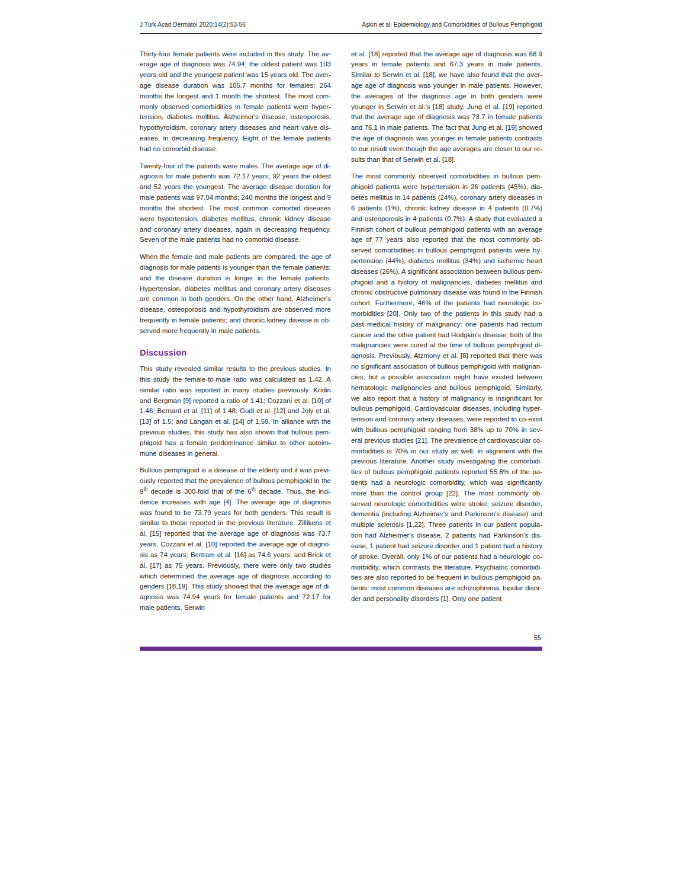J Turk Acad Dermatol 2020;14(2):53-56
Aşkın et al. Epidemiology and Comorbidities of Bullous Pemphigoid
Thirty-four female patients were included in this study. The average age of diagnosis was 74.94; the oldest patient was 103 years old and the youngest patient was 15 years old. The average disease duration was 105.7 months for females; 264 months the longest and 1 month the shortest. The most commonly observed comorbidities in female patients were hypertension, diabetes mellitus, Alzheimer's disease, osteoporosis, hypothyroidism, coronary artery diseases and heart valve diseases, in decreasing frequency. Eight of the female patients had no comorbid disease.
Twenty-four of the patients were males. The average age of diagnosis for male patients was 72.17 years; 92 years the oldest and 52 years the youngest. The average disease duration for male patients was 97.04 months; 240 months the longest and 9 months the shortest. The most common comorbid diseases were hypertension, diabetes mellitus, chronic kidney disease and coronary artery diseases, again in decreasing frequency. Seven of the male patients had no comorbid disease.
When the female and male patients are compared, the age of diagnosis for male patients is younger than the female patients; and the disease duration is longer in the female patients. Hypertension, diabetes mellitus and coronary artery diseases are common in both genders. On the other hand, Alzheimer's disease, osteoporosis and hypothyroidism are observed more frequently in female patients; and chronic kidney disease is observed more frequently in male patients.
Discussion
This study revealed similar results to the previous studies. In this study the female-to-male ratio was calculated as 1.42. A similar ratio was reported in many studies previously. Kridin and Bergman [9] reported a ratio of 1.41; Cozzani et al. [10] of 1.46; Bernard et al. [11] of 1.48; Gudi et al. [12] and Joly et al. [13] of 1.5; and Langan et al. [14] of 1.59. In alliance with the previous studies, this study has also shown that bullous pemphigoid has a female predominance similar to other autoimmune diseases in general.
Bullous pemphigoid is a disease of the elderly and it was previously reported that the prevalence of bullous pemphigoid in the 9th decade is 300-fold that of the 6th decade. Thus, the incidence increases with age [4]. The average age of diagnosis was found to be 73.79 years for both genders. This result is similar to those reported in the previous literature. Zillikens et al. [15] reported that the average age of diagnosis was 73.7 years. Cozzani et al. [10] reported the average age of diagnosis as 74 years; Bertram et al. [16] as 74.6 years; and Brick et al. [17] as 75 years. Previously, there were only two studies which determined the average age of diagnosis according to genders [18,19]. This study showed that the average age of diagnosis was 74.94 years for female patients and 72.17 for male patients. Serwin
et al. [18] reported that the average age of diagnosis was 68.9 years in female patients and 67.3 years in male patients. Similar to Serwin et al. [18], we have also found that the average age of diagnosis was younger in male patients. However, the averages of the diagnosis age in both genders were younger in Serwin et al.'s [18] study. Jung et al. [19] reported that the average age of diagnosis was 73.7 in female patients and 76.1 in male patients. The fact that Jung et al. [19] showed the age of diagnosis was younger in female patients contrasts to our result even though the age averages are closer to our results than that of Serwin et al. [18].
The most commonly observed comorbidities in bullous pemphigoid patients were hypertension in 26 patients (45%), diabetes mellitus in 14 patients (24%), coronary artery diseases in 6 patients (1%), chronic kidney disease in 4 patients (0.7%) and osteoporosis in 4 patients (0.7%). A study that evaluated a Finnish cohort of bullous pemphigoid patients with an average age of 77 years also reported that the most commonly observed comorbidities in bullous pemphigoid patients were hypertension (44%), diabetes mellitus (34%) and ischemic heart diseases (26%). A significant association between bullous pemphigoid and a history of malignancies, diabetes mellitus and chronic obstructive pulmonary disease was found in the Finnish cohort. Furthermore, 46% of the patients had neurologic comorbidities [20]. Only two of the patients in this study had a past medical history of malignancy: one patients had rectum cancer and the other patient had Hodgkin's disease; both of the malignancies were cured at the time of bullous pemphigoid diagnosis. Previously, Atzmony et al. [8] reported that there was no significant association of bullous pemphigoid with malignancies; but a possible association might have existed between hematologic malignancies and bullous pemphigoid. Similarly, we also report that a history of malignancy is insignificant for bullous pemphigoid. Cardiovascular diseases, including hypertension and coronary artery diseases, were reported to co-exist with bullous pemphigoid ranging from 38% up to 70% in several previous studies [21]. The prevalence of cardiovascular comorbidities is 70% in our study as well, in alignment with the previous literature. Another study investigating the comorbidities of bullous pemphigoid patients reported 55.8% of the patients had a neurologic comorbidity, which was significantly more than the control group [22]. The most commonly observed neurologic comorbidities were stroke, seizure disorder, dementia (including Alzheimer's and Parkinson's disease) and multiple sclerosis [1,22]. Three patients in our patient population had Alzheimer's disease, 2 patients had Parkinson's disease, 1 patient had seizure disorder and 1 patient had a history of stroke. Overall, only 1% of our patients had a neurologic comorbidity, which contrasts the literature. Psychiatric comorbidities are also reported to be frequent in bullous pemphigoid patients: most common diseases are schizophrenia, bipolar disorder and personality disorders [1]. Only one patient
55